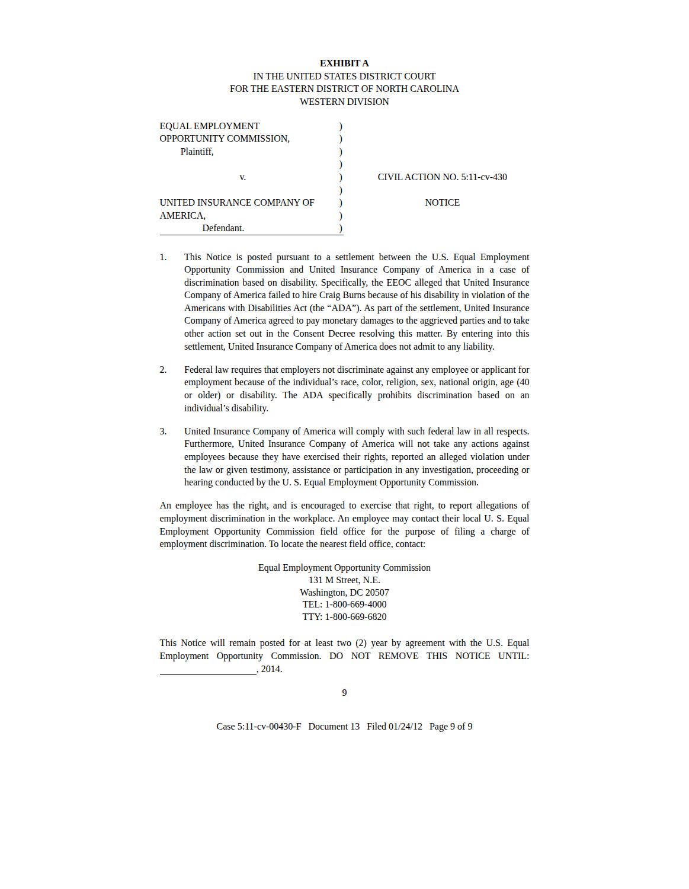EXHIBIT A
IN THE UNITED STATES DISTRICT COURT
FOR THE EASTERN DISTRICT OF NORTH CAROLINA
WESTERN DIVISION
| EQUAL EMPLOYMENT | ) | |
| OPPORTUNITY COMMISSION, | ) | |
| Plaintiff, | ) | |
| | ) | |
| v. | ) | CIVIL ACTION NO. 5:11-cv-430 |
| | ) | |
| UNITED INSURANCE COMPANY OF | ) | NOTICE |
| AMERICA, | ) | |
| Defendant. | ) | |
1.
This Notice is posted pursuant to a settlement between the U.S. Equal Employment Opportunity Commission and United Insurance Company of America in a case of discrimination based on disability. Specifically, the EEOC alleged that United Insurance Company of America failed to hire Craig Burns because of his disability in violation of the Americans with Disabilities Act (the “ADA”). As part of the settlement, United Insurance Company of America agreed to pay monetary damages to the aggrieved parties and to take other action set out in the Consent Decree resolving this matter. By entering into this settlement, United Insurance Company of America does not admit to any liability.
2.
Federal law requires that employers not discriminate against any employee or applicant for employment because of the individual’s race, color, religion, sex, national origin, age (40 or older) or disability. The ADA specifically prohibits discrimination based on an individual’s disability.
3.
United Insurance Company of America will comply with such federal law in all respects. Furthermore, United Insurance Company of America will not take any actions against employees because they have exercised their rights, reported an alleged violation under the law or given testimony, assistance or participation in any investigation, proceeding or hearing conducted by the U. S. Equal Employment Opportunity Commission.
An employee has the right, and is encouraged to exercise that right, to report allegations of employment discrimination in the workplace. An employee may contact their local U. S. Equal Employment Opportunity Commission field office for the purpose of filing a charge of employment discrimination. To locate the nearest field office, contact:
Equal Employment Opportunity Commission
131 M Street, N.E.
Washington, DC 20507
TEL: 1-800-669-4000
TTY: 1-800-669-6820
This Notice will remain posted for at least two (2) year by agreement with the U.S. Equal Employment Opportunity Commission. DO NOT REMOVE THIS NOTICE UNTIL: , 2014.
9
Case 5:11-cv-00430-F Document 13 Filed 01/24/12 Page 9 of 9